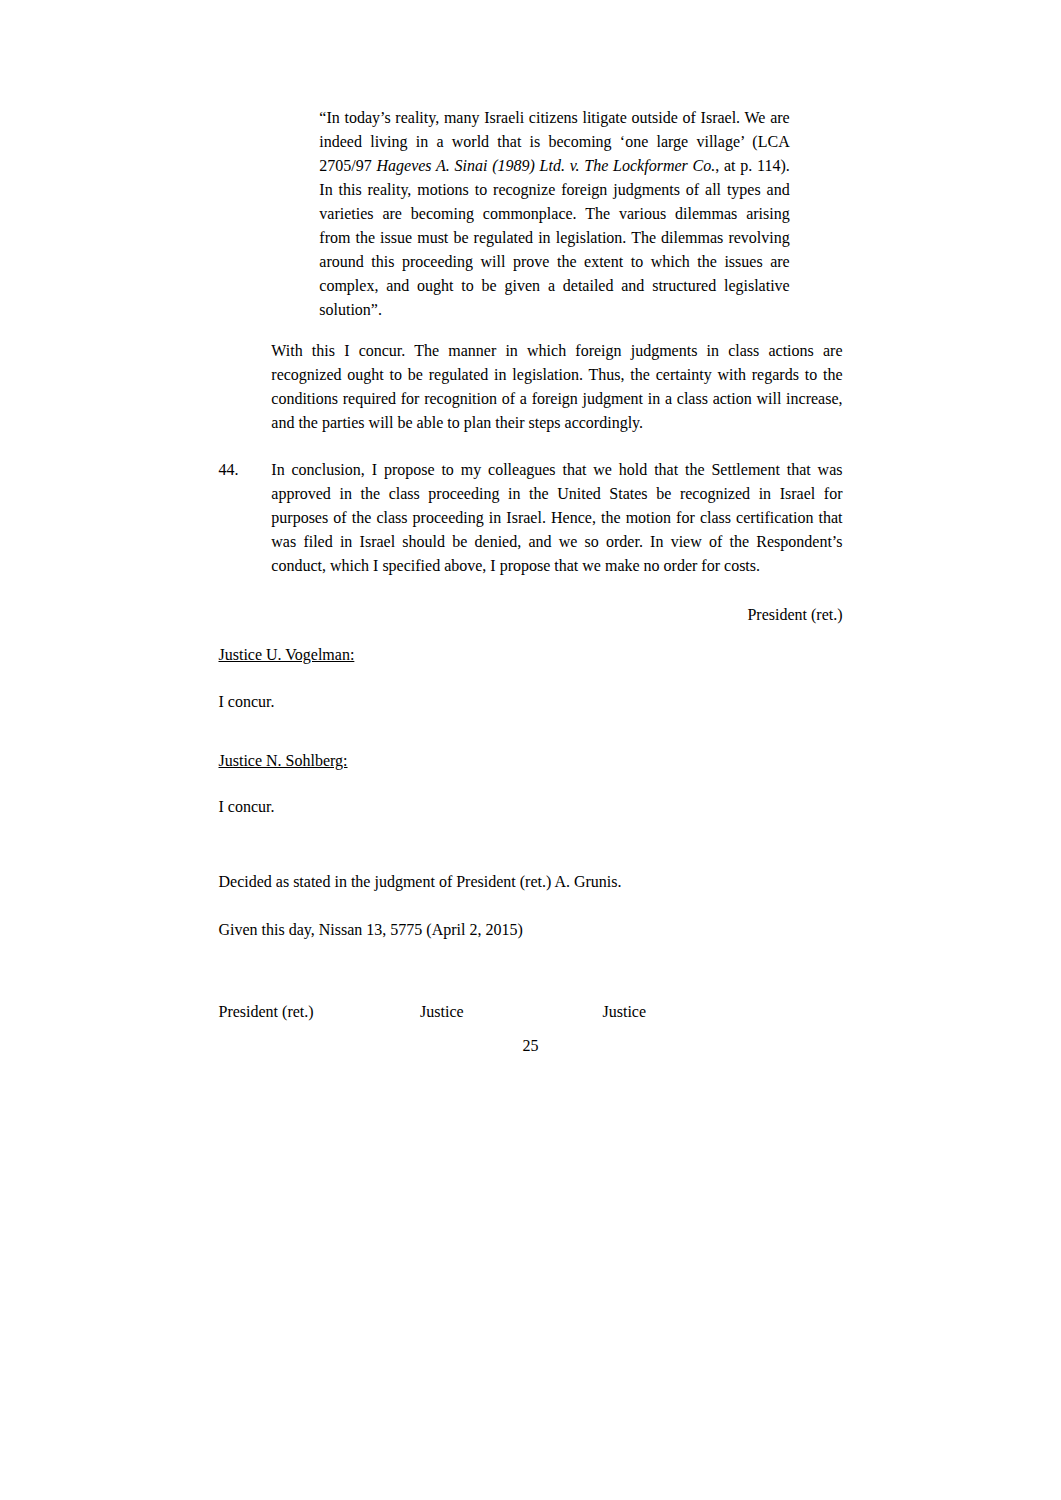“In today’s reality, many Israeli citizens litigate outside of Israel. We are indeed living in a world that is becoming ‘one large village’ (LCA 2705/97 Hageves A. Sinai (1989) Ltd. v. The Lockformer Co., at p. 114). In this reality, motions to recognize foreign judgments of all types and varieties are becoming commonplace. The various dilemmas arising from the issue must be regulated in legislation. The dilemmas revolving around this proceeding will prove the extent to which the issues are complex, and ought to be given a detailed and structured legislative solution”.
With this I concur. The manner in which foreign judgments in class actions are recognized ought to be regulated in legislation. Thus, the certainty with regards to the conditions required for recognition of a foreign judgment in a class action will increase, and the parties will be able to plan their steps accordingly.
44.
In conclusion, I propose to my colleagues that we hold that the Settlement that was approved in the class proceeding in the United States be recognized in Israel for purposes of the class proceeding in Israel. Hence, the motion for class certification that was filed in Israel should be denied, and we so order. In view of the Respondent’s conduct, which I specified above, I propose that we make no order for costs.
President (ret.)
Justice U. Vogelman:
I concur.
Justice N. Sohlberg:
I concur.
Decided as stated in the judgment of President (ret.) A. Grunis.
Given this day, Nissan 13, 5775 (April 2, 2015)
President (ret.) Justice Justice
25